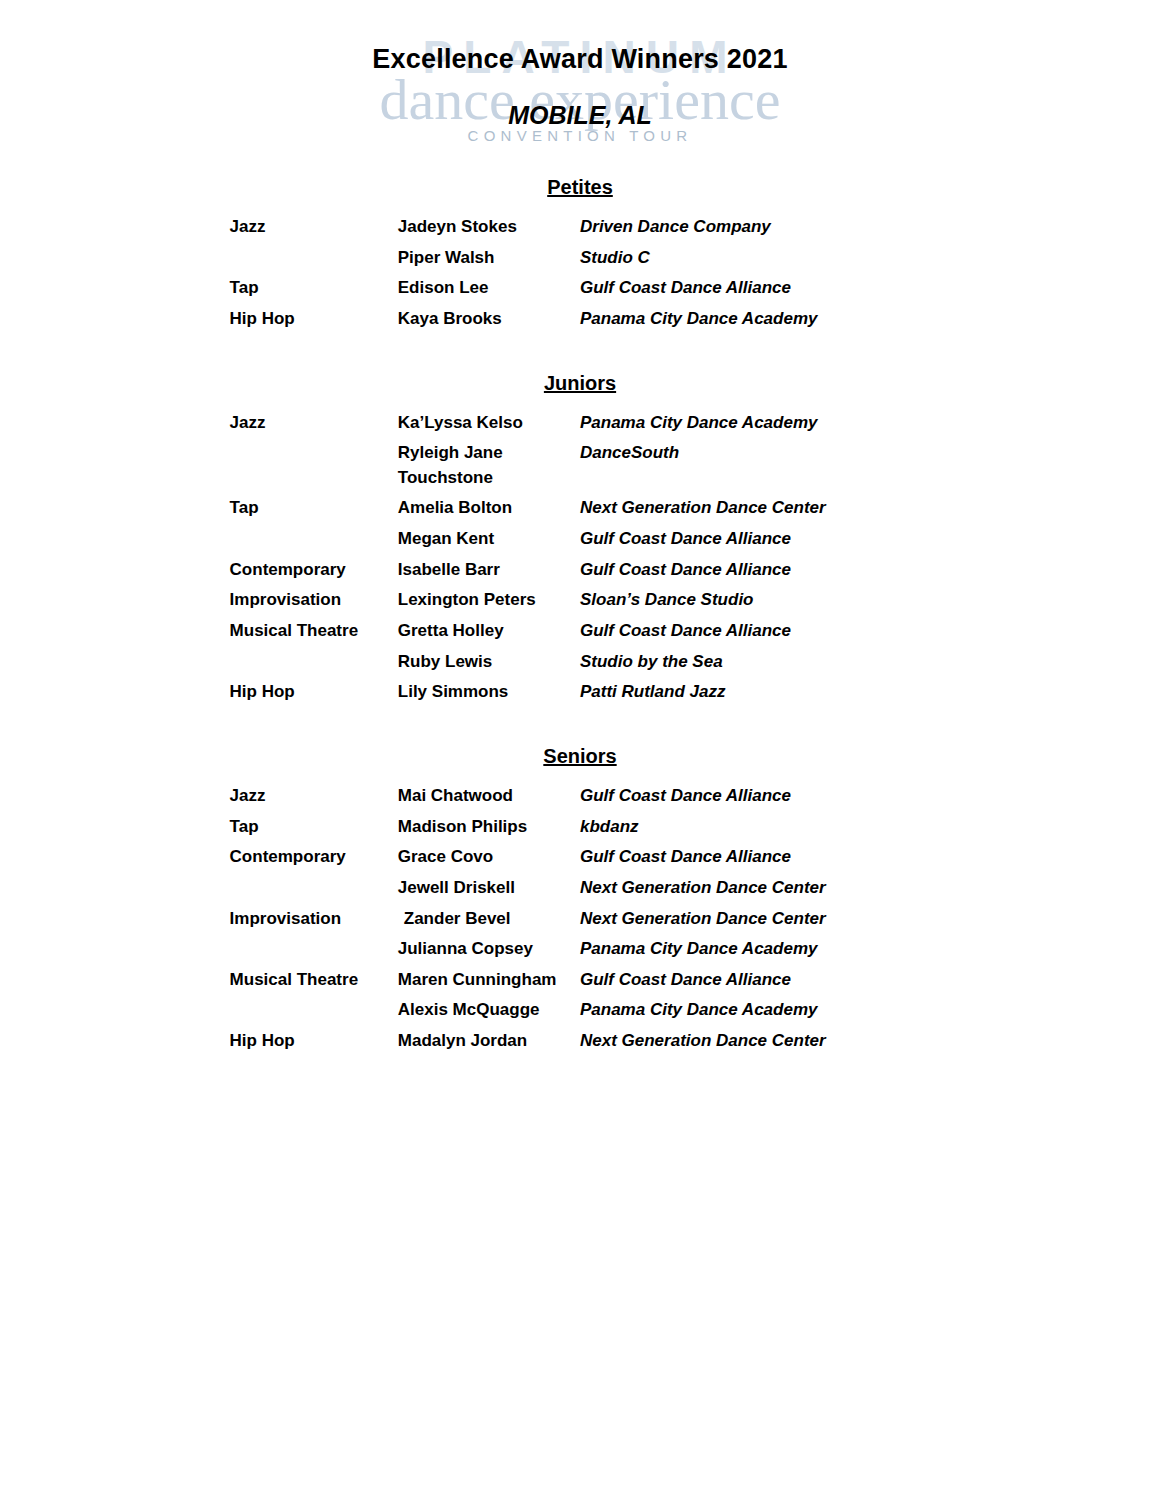PLATINUM
dance experience
CONVENTION TOUR
Excellence Award Winners 2021
MOBILE, AL
Petites
| Jazz | Jadeyn Stokes | Driven Dance Company |
| | Piper Walsh | Studio C |
| Tap | Edison Lee | Gulf Coast Dance Alliance |
| Hip Hop | Kaya Brooks | Panama City Dance Academy |
Juniors
| Jazz | Ka’Lyssa Kelso | Panama City Dance Academy |
| | Ryleigh Jane Touchstone | DanceSouth |
| Tap | Amelia Bolton | Next Generation Dance Center |
| | Megan Kent | Gulf Coast Dance Alliance |
| Contemporary | Isabelle Barr | Gulf Coast Dance Alliance |
| Improvisation | Lexington Peters | Sloan’s Dance Studio |
| Musical Theatre | Gretta Holley | Gulf Coast Dance Alliance |
| | Ruby Lewis | Studio by the Sea |
| Hip Hop | Lily Simmons | Patti Rutland Jazz |
Seniors
| Jazz | Mai Chatwood | Gulf Coast Dance Alliance |
| Tap | Madison Philips | kbdanz |
| Contemporary | Grace Covo | Gulf Coast Dance Alliance |
| | Jewell Driskell | Next Generation Dance Center |
| Improvisation | Zander Bevel | Next Generation Dance Center |
| | Julianna Copsey | Panama City Dance Academy |
| Musical Theatre | Maren Cunningham | Gulf Coast Dance Alliance |
| | Alexis McQuagge | Panama City Dance Academy |
| Hip Hop | Madalyn Jordan | Next Generation Dance Center |